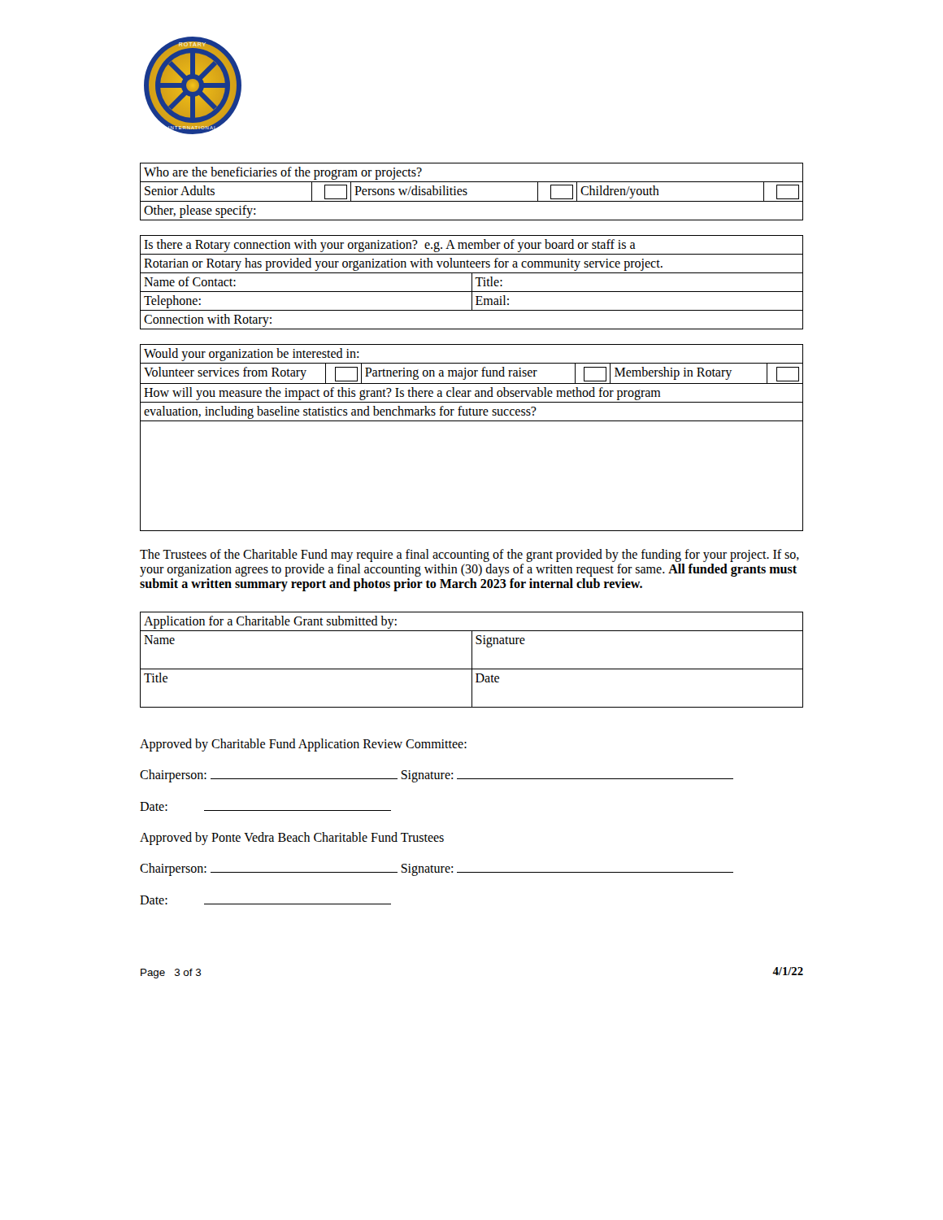ROTARY INTERNATIONAL
| Who are the beneficiaries of the program or projects? |
| Senior Adults | | Persons w/disabilities | | Children/youth | |
| Other, please specify: |
| Is there a Rotary connection with your organization? e.g. A member of your board or staff is a |
| Rotarian or Rotary has provided your organization with volunteers for a community service project. |
| Name of Contact: | Title: |
| Telephone: | Email: |
| Connection with Rotary: |
| Would your organization be interested in: |
| Volunteer services from Rotary | | Partnering on a major fund raiser | | Membership in Rotary | |
| How will you measure the impact of this grant? Is there a clear and observable method for program |
| evaluation, including baseline statistics and benchmarks for future success? |
The Trustees of the Charitable Fund may require a final accounting of the grant provided by the funding for your project. If so, your organization agrees to provide a final accounting within (30) days of a written request for same. All funded grants must submit a written summary report and photos prior to March 2023 for internal club review.
| Application for a Charitable Grant submitted by: |
| Name | Signature |
| Title | Date |
Approved by Charitable Fund Application Review Committee:
Chairperson: Signature:
Date:
Approved by Ponte Vedra Beach Charitable Fund Trustees
Chairperson: Signature:
Date:
Page 3 of 3
4/1/22